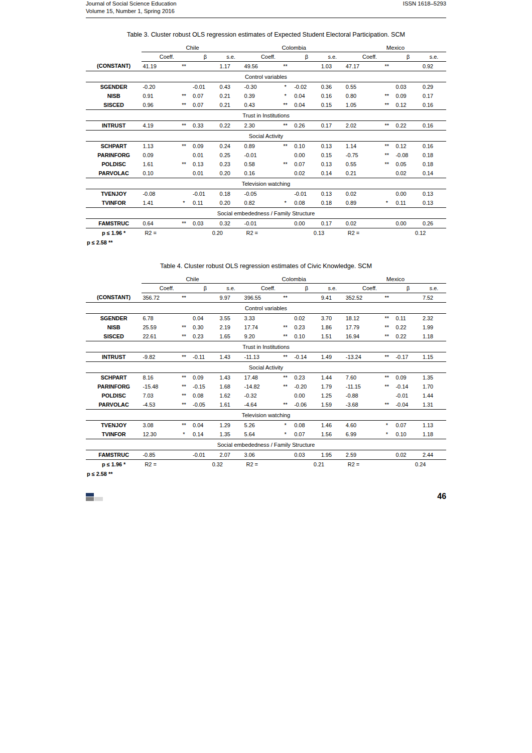Journal of Social Science Education
Volume 15, Number 1, Spring 2016
ISSN 1618–5293
Table 3. Cluster robust OLS regression estimates of Expected Student Electoral Participation. SCM
| | Chile | Colombia | Mexico |
| --- | --- | --- | --- |
| | Coeff. | β | s.e. | Coeff. | β | s.e. | Coeff. | β | s.e. |
| (CONSTANT) | 41.19 | ** | | 1.17 | 49.56 | ** | | 1.03 | 47.17 | ** | | 0.92 |
| Control variables |
| SGENDER | -0.20 | | -0.01 | 0.43 | -0.30 | * | -0.02 | 0.36 | 0.55 | | 0.03 | 0.29 |
| NISB | 0.91 | ** | 0.07 | 0.21 | 0.39 | * | 0.04 | 0.16 | 0.80 | ** | 0.09 | 0.17 |
| SISCED | 0.96 | ** | 0.07 | 0.21 | 0.43 | ** | 0.04 | 0.15 | 1.05 | ** | 0.12 | 0.16 |
| Trust in Institutions |
| INTRUST | 4.19 | ** | 0.33 | 0.22 | 2.30 | ** | 0.26 | 0.17 | 2.02 | ** | 0.22 | 0.16 |
| Social Activity |
| SCHPART | 1.13 | ** | 0.09 | 0.24 | 0.89 | ** | 0.10 | 0.13 | 1.14 | ** | 0.12 | 0.16 |
| PARINFORG | 0.09 | | 0.01 | 0.25 | -0.01 | | 0.00 | 0.15 | -0.75 | ** | -0.08 | 0.18 |
| POLDISC | 1.61 | ** | 0.13 | 0.23 | 0.58 | ** | 0.07 | 0.13 | 0.55 | ** | 0.05 | 0.18 |
| PARVOLAC | 0.10 | | 0.01 | 0.20 | 0.16 | | 0.02 | 0.14 | 0.21 | | 0.02 | 0.14 |
| Television watching |
| TVENJOY | -0.08 | | -0.01 | 0.18 | -0.05 | | -0.01 | 0.13 | 0.02 | | 0.00 | 0.13 |
| TVINFOR | 1.41 | * | 0.11 | 0.20 | 0.82 | * | 0.08 | 0.18 | 0.89 | * | 0.11 | 0.13 |
| Social embededness / Family Structure |
| FAMSTRUC | 0.64 | ** | 0.03 | 0.32 | -0.01 | | 0.00 | 0.17 | 0.02 | | 0.00 | 0.26 |
| p ≤ 1.96 * | R2 = | 0.20 | R2 = | 0.13 | R2 = | 0.12 |
p ≤ 2.58 **
Table 4. Cluster robust OLS regression estimates of Civic Knowledge. SCM
| | Chile | Colombia | Mexico |
| --- | --- | --- | --- |
| | Coeff. | β | s.e. | Coeff. | β | s.e. | Coeff. | β | s.e. |
| (CONSTANT) | 356.72 | ** | | 9.97 | 396.55 | ** | | 9.41 | 352.52 | ** | | 7.52 |
| Control variables |
| SGENDER | 6.78 | | 0.04 | 3.55 | 3.33 | | 0.02 | 3.70 | 18.12 | ** | 0.11 | 2.32 |
| NISB | 25.59 | ** | 0.30 | 2.19 | 17.74 | ** | 0.23 | 1.86 | 17.79 | ** | 0.22 | 1.99 |
| SISCED | 22.61 | ** | 0.23 | 1.65 | 9.20 | ** | 0.10 | 1.51 | 16.94 | ** | 0.22 | 1.18 |
| Trust in Institutions |
| INTRUST | -9.82 | ** | -0.11 | 1.43 | -11.13 | ** | -0.14 | 1.49 | -13.24 | ** | -0.17 | 1.15 |
| Social Activity |
| SCHPART | 8.16 | ** | 0.09 | 1.43 | 17.48 | ** | 0.23 | 1.44 | 7.60 | ** | 0.09 | 1.35 |
| PARINFORG | -15.48 | ** | -0.15 | 1.68 | -14.82 | ** | -0.20 | 1.79 | -11.15 | ** | -0.14 | 1.70 |
| POLDISC | 7.03 | ** | 0.08 | 1.62 | -0.32 | | 0.00 | 1.25 | -0.88 | | -0.01 | 1.44 |
| PARVOLAC | -4.53 | ** | -0.05 | 1.61 | -4.64 | ** | -0.06 | 1.59 | -3.68 | ** | -0.04 | 1.31 |
| Television watching |
| TVENJOY | 3.08 | ** | 0.04 | 1.29 | 5.26 | * | 0.08 | 1.46 | 4.60 | * | 0.07 | 1.13 |
| TVINFOR | 12.30 | * | 0.14 | 1.35 | 5.64 | * | 0.07 | 1.56 | 6.99 | * | 0.10 | 1.18 |
| Social embededness / Family Structure |
| FAMSTRUC | -0.85 | | -0.01 | 2.07 | 3.06 | | 0.03 | 1.95 | 2.59 | | 0.02 | 2.44 |
| p ≤ 1.96 * | R2 = | 0.32 | R2 = | 0.21 | R2 = | 0.24 |
p ≤ 2.58 **
46